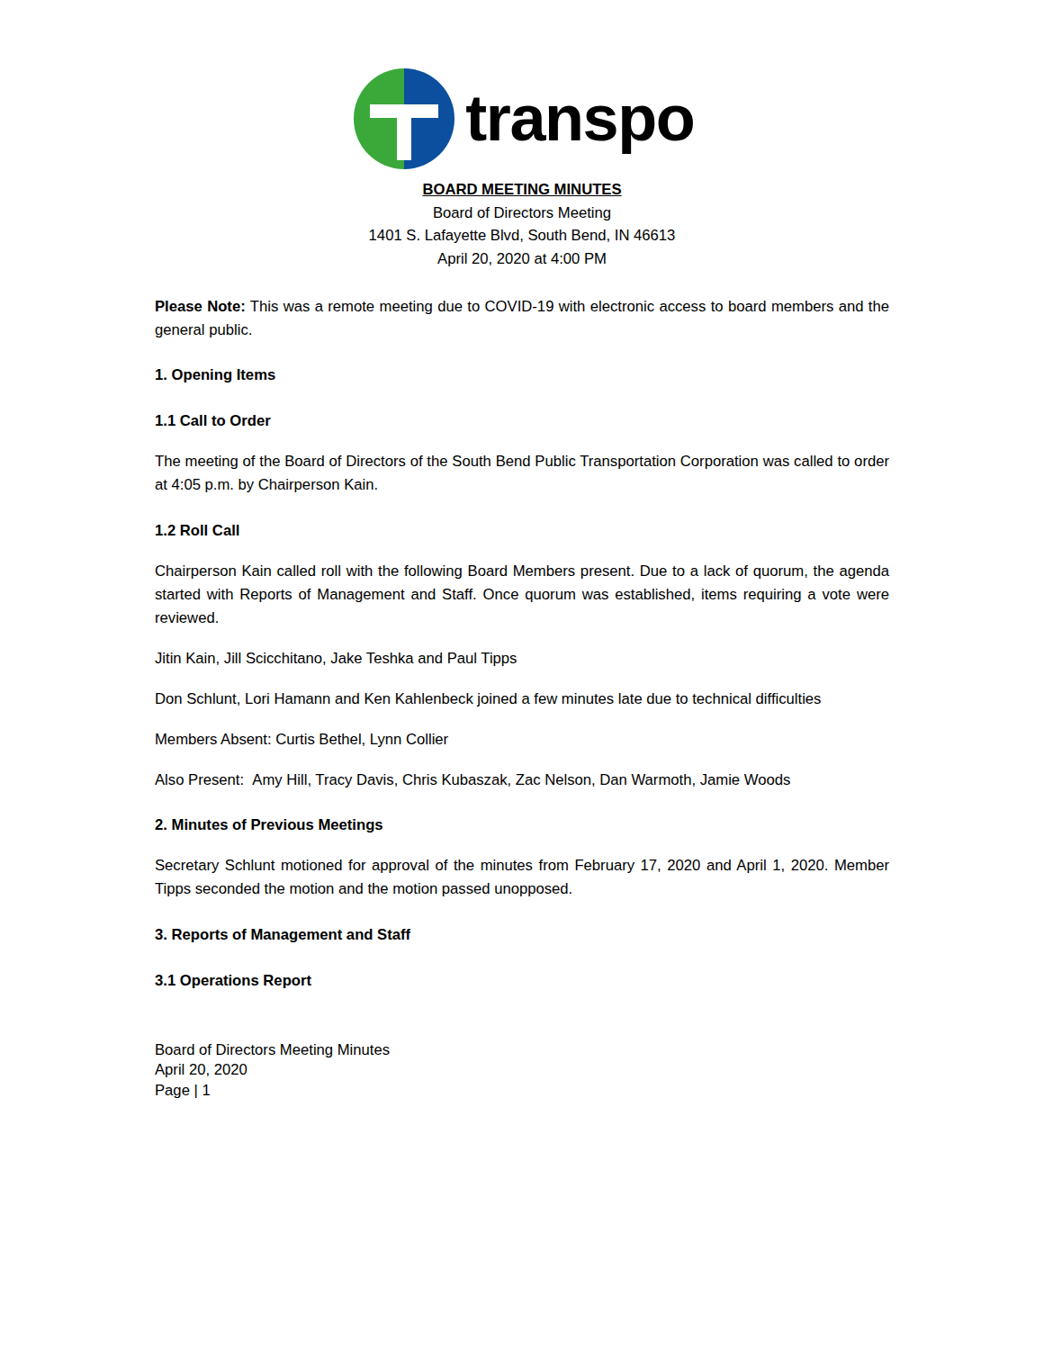transpo
BOARD MEETING MINUTES
Board of Directors Meeting
1401 S. Lafayette Blvd, South Bend, IN 46613
April 20, 2020 at 4:00 PM
Please Note: This was a remote meeting due to COVID-19 with electronic access to board members and the general public.
1. Opening Items
1.1 Call to Order
The meeting of the Board of Directors of the South Bend Public Transportation Corporation was called to order at 4:05 p.m. by Chairperson Kain.
1.2 Roll Call
Chairperson Kain called roll with the following Board Members present. Due to a lack of quorum, the agenda started with Reports of Management and Staff. Once quorum was established, items requiring a vote were reviewed.
Jitin Kain, Jill Scicchitano, Jake Teshka and Paul Tipps
Don Schlunt, Lori Hamann and Ken Kahlenbeck joined a few minutes late due to technical difficulties
Members Absent: Curtis Bethel, Lynn Collier
Also Present: Amy Hill, Tracy Davis, Chris Kubaszak, Zac Nelson, Dan Warmoth, Jamie Woods
2. Minutes of Previous Meetings
Secretary Schlunt motioned for approval of the minutes from February 17, 2020 and April 1, 2020. Member Tipps seconded the motion and the motion passed unopposed.
3. Reports of Management and Staff
3.1 Operations Report
Board of Directors Meeting Minutes
April 20, 2020
Page | 1